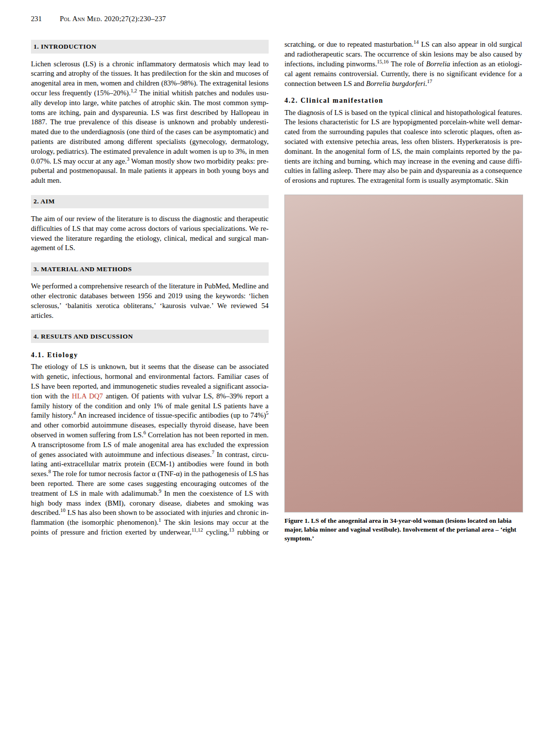231 Pol Ann Med. 2020;27(2):230–237
1. INTRODUCTION
Lichen sclerosus (LS) is a chronic inflammatory dermatosis which may lead to scarring and atrophy of the tissues. It has predilection for the skin and mucoses of anogenital area in men, women and children (83%–98%). The extragenital lesions occur less frequently (15%–20%).1,2 The initial whitish patches and nodules usually develop into large, white patches of atrophic skin. The most common symptoms are itching, pain and dyspareunia. LS was first described by Hallopeau in 1887. The true prevalence of this disease is unknown and probably underestimated due to the underdiagnosis (one third of the cases can be asymptomatic) and patients are distributed among different specialists (gynecology, dermatology, urology, pediatrics). The estimated prevalence in adult women is up to 3%, in men 0.07%. LS may occur at any age.3 Woman mostly show two morbidity peaks: prepubertal and postmenopausal. In male patients it appears in both young boys and adult men.
2. AIM
The aim of our review of the literature is to discuss the diagnostic and therapeutic difficulties of LS that may come across doctors of various specializations. We reviewed the literature regarding the etiology, clinical, medical and surgical management of LS.
3. MATERIAL AND METHODS
We performed a comprehensive research of the literature in PubMed, Medline and other electronic databases between 1956 and 2019 using the keywords: ‘lichen sclerosus,’ ‘balanitis xerotica obliterans,’ ‘kaurosis vulvae.’ We reviewed 54 articles.
4. RESULTS AND DISCUSSION
4.1. Etiology
The etiology of LS is unknown, but it seems that the disease can be associated with genetic, infectious, hormonal and environmental factors. Familiar cases of LS have been reported, and immunogenetic studies revealed a significant association with the HLA DQ7 antigen. Of patients with vulvar LS, 8%–39% report a family history of the condition and only 1% of male genital LS patients have a family history.4 An increased incidence of tissue-specific antibodies (up to 74%)5 and other comorbid autoimmune diseases, especially thyroid disease, have been observed in women suffering from LS.6 Correlation has not been reported in men. A transcriptosome from LS of male anogenital area has excluded the expression of genes associated with autoimmune and infectious diseases.7 In contrast, circulating anti-extracellular matrix protein (ECM-1) antibodies were found in both sexes.8 The role for tumor necrosis factor α (TNF-α) in the pathogenesis of LS has been reported. There are some cases suggesting encouraging outcomes of the treatment of LS in male with adalimumab.9 In men the coexistence of LS with high body mass index (BMI), coronary disease, diabetes and smoking was described.10 LS has also been shown to be associated with injuries and chronic inflammation (the isomorphic phenomenon).1 The skin lesions may occur at the points of pressure and friction exerted by underwear,11,12 cycling,13 rubbing or scratching, or due to repeated masturbation.14 LS can also appear in old surgical and radiotherapeutic scars. The occurrence of skin lesions may be also caused by infections, including pinworms.15,16 The role of Borrelia infection as an etiological agent remains controversial. Currently, there is no significant evidence for a connection between LS and Borrelia burgdorferi.17
4.2. Clinical manifestation
The diagnosis of LS is based on the typical clinical and histopathological features. The lesions characteristic for LS are hypopigmented porcelain-white well demarcated from the surrounding papules that coalesce into sclerotic plaques, often associated with extensive petechia areas, less often blisters. Hyperkeratosis is predominant. In the anogenital form of LS, the main complaints reported by the patients are itching and burning, which may increase in the evening and cause difficulties in falling asleep. There may also be pain and dyspareunia as a consequence of erosions and ruptures. The extragenital form is usually asymptomatic. Skin
Figure 1. LS of the anogenital area in 34-year-old woman (lesions located on labia major, labia minor and vaginal vestibule). Involvement of the perianal area – ‘eight symptom.’